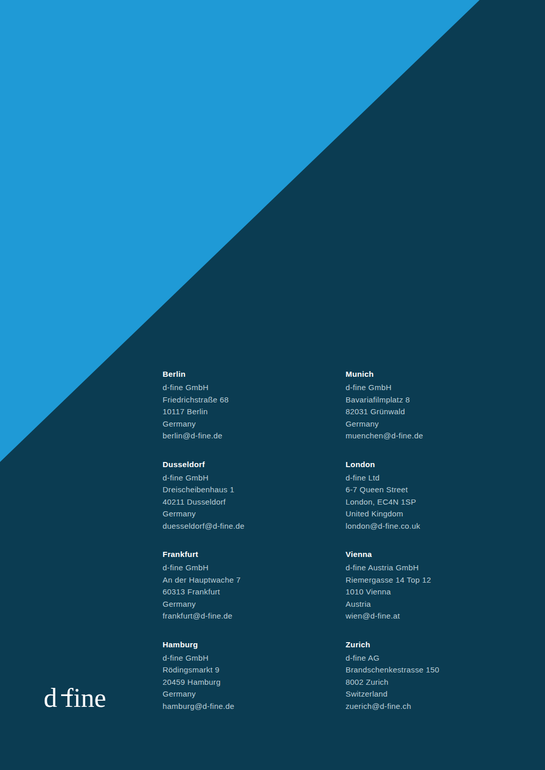d-fine d fine
Berlin
d-fine GmbH
Friedrichstraße 68
10117 Berlin
Germany
berlin@d-fine.de
Munich
d-fine GmbH
Bavariafilmplatz 8
82031 Grünwald
Germany
muenchen@d-fine.de
Dusseldorf
d-fine GmbH
Dreischeibenhaus 1
40211 Dusseldorf
Germany
duesseldorf@d-fine.de
London
d-fine Ltd
6-7 Queen Street
London, EC4N 1SP
United Kingdom
london@d-fine.co.uk
Frankfurt
d-fine GmbH
An der Hauptwache 7
60313 Frankfurt
Germany
frankfurt@d-fine.de
Vienna
d-fine Austria GmbH
Riemergasse 14 Top 12
1010 Vienna
Austria
wien@d-fine.at
Hamburg
d-fine GmbH
Rödingsmarkt 9
20459 Hamburg
Germany
hamburg@d-fine.de
Zurich
d-fine AG
Brandschenkestrasse 150
8002 Zurich
Switzerland
zuerich@d-fine.ch